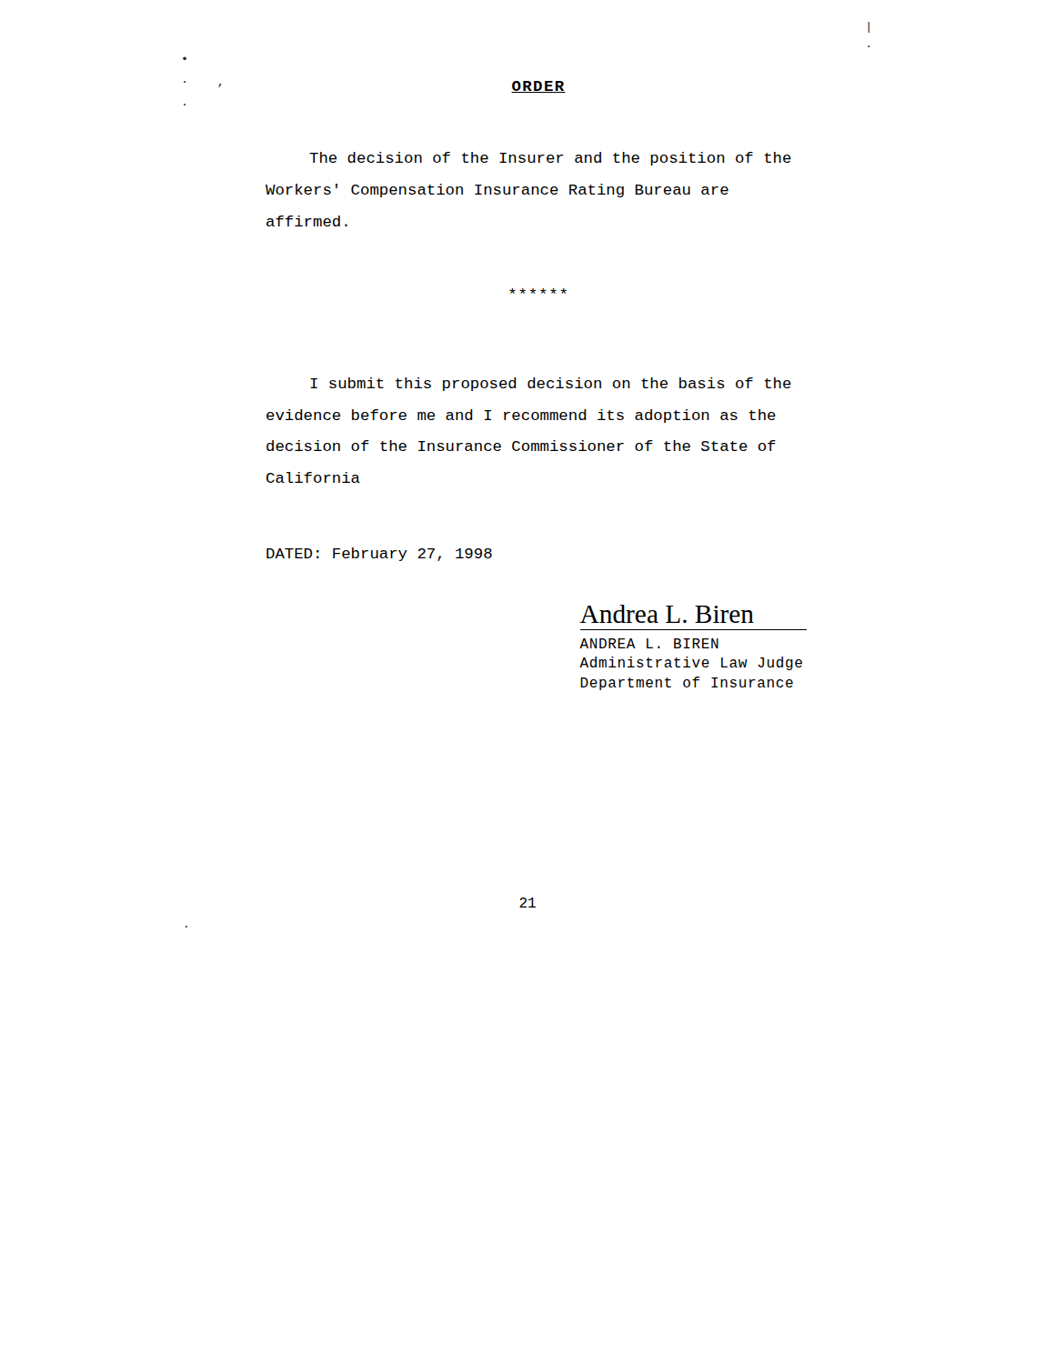•
· ,
·
|
·
ORDER
The decision of the Insurer and the position of the Workers' Compensation Insurance Rating Bureau are affirmed.
******
I submit this proposed decision on the basis of the evidence before me and I recommend its adoption as the decision of the Insurance Commissioner of the State of California
DATED: February 27, 1998
Andrea L. Biren
ANDREA L. BIREN
Administrative Law Judge
Department of Insurance
21
·